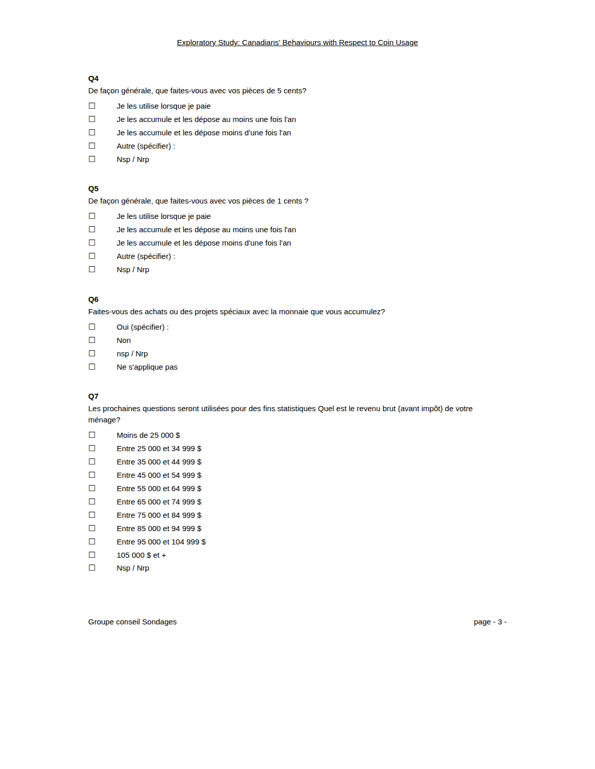Exploratory Study: Canadians' Behaviours with Respect to Coin Usage
Q4
De façon générale, que faites-vous avec vos pièces de 5 cents?
☐Je les utilise lorsque je paie
☐Je les accumule et les dépose au moins une fois l'an
☐Je les accumule et les dépose moins d'une fois l'an
☐Autre (spécifier) :
☐Nsp / Nrp
Q5
De façon générale, que faites-vous avec vos pièces de 1 cents ?
☐Je les utilise lorsque je paie
☐Je les accumule et les dépose au moins une fois l'an
☐Je les accumule et les dépose moins d'une fois l'an
☐Autre (spécifier) :
☐Nsp / Nrp
Q6
Faites-vous des achats ou des projets spéciaux avec la monnaie que vous accumulez?
☐Oui (spécifier) :
☐Non
☐nsp / Nrp
☐Ne s'applique pas
Q7
Les prochaines questions seront utilisées pour des fins statistiques Quel est le revenu brut (avant impôt) de votre ménage?
☐Moins de 25 000 $
☐Entre 25 000 et 34 999 $
☐Entre 35 000 et 44 999 $
☐Entre 45 000 et 54 999 $
☐Entre 55 000 et 64 999 $
☐Entre 65 000 et 74 999 $
☐Entre 75 000 et 84 999 $
☐Entre 85 000 et 94 999 $
☐Entre 95 000 et 104 999 $
☐105 000 $ et +
☐Nsp / Nrp
Groupe conseil Sondages page - 3 -